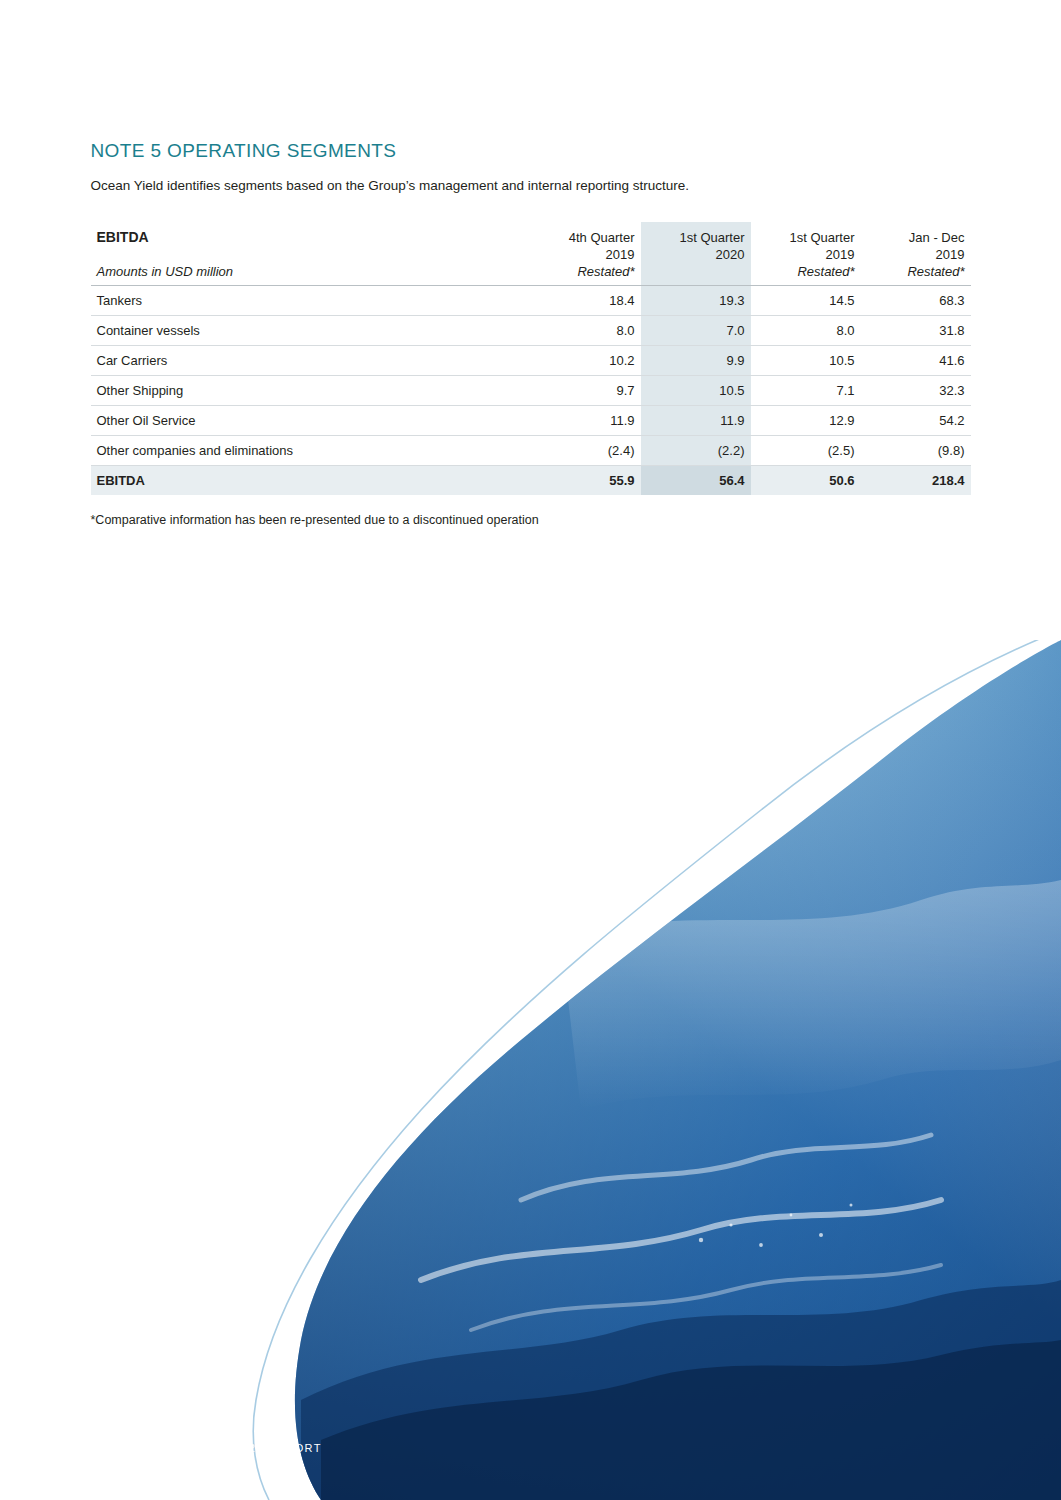Note 5 Operating Segments
Ocean Yield identifies segments based on the Group’s management and internal reporting structure.
| EBITDA | 4th Quarter | 1st Quarter | 1st Quarter | Jan - Dec |
| --- | --- | --- | --- | --- |
| | 2019 | 2020 | 2019 | 2019 |
| Amounts in USD million | Restated* | | Restated* | Restated* |
| Tankers | 18.4 | 19.3 | 14.5 | 68.3 |
| Container vessels | 8.0 | 7.0 | 8.0 | 31.8 |
| Car Carriers | 10.2 | 9.9 | 10.5 | 41.6 |
| Other Shipping | 9.7 | 10.5 | 7.1 | 32.3 |
| Other Oil Service | 11.9 | 11.9 | 12.9 | 54.2 |
| Other companies and eliminations | (2.4) | (2.2) | (2.5) | (9.8) |
| EBITDA | 55.9 | 56.4 | 50.6 | 218.4 |
*Comparative information has been re-presented due to a discontinued operation
Ocean Yield ASA Q1 2020 Report